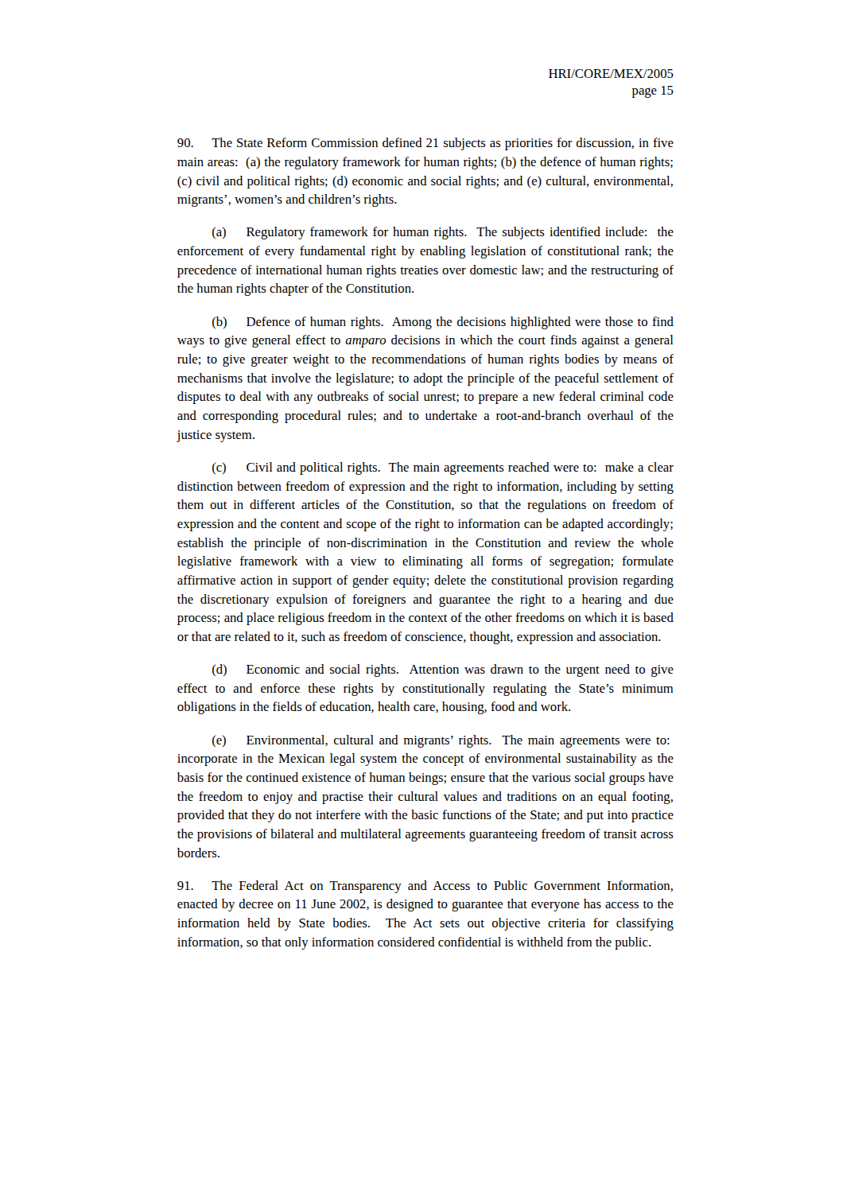HRI/CORE/MEX/2005 page 15
90. The State Reform Commission defined 21 subjects as priorities for discussion, in five main areas: (a) the regulatory framework for human rights; (b) the defence of human rights; (c) civil and political rights; (d) economic and social rights; and (e) cultural, environmental, migrants’, women’s and children’s rights.
(a) Regulatory framework for human rights. The subjects identified include: the enforcement of every fundamental right by enabling legislation of constitutional rank; the precedence of international human rights treaties over domestic law; and the restructuring of the human rights chapter of the Constitution.
(b) Defence of human rights. Among the decisions highlighted were those to find ways to give general effect to amparo decisions in which the court finds against a general rule; to give greater weight to the recommendations of human rights bodies by means of mechanisms that involve the legislature; to adopt the principle of the peaceful settlement of disputes to deal with any outbreaks of social unrest; to prepare a new federal criminal code and corresponding procedural rules; and to undertake a root-and-branch overhaul of the justice system.
(c) Civil and political rights. The main agreements reached were to: make a clear distinction between freedom of expression and the right to information, including by setting them out in different articles of the Constitution, so that the regulations on freedom of expression and the content and scope of the right to information can be adapted accordingly; establish the principle of non-discrimination in the Constitution and review the whole legislative framework with a view to eliminating all forms of segregation; formulate affirmative action in support of gender equity; delete the constitutional provision regarding the discretionary expulsion of foreigners and guarantee the right to a hearing and due process; and place religious freedom in the context of the other freedoms on which it is based or that are related to it, such as freedom of conscience, thought, expression and association.
(d) Economic and social rights. Attention was drawn to the urgent need to give effect to and enforce these rights by constitutionally regulating the State’s minimum obligations in the fields of education, health care, housing, food and work.
(e) Environmental, cultural and migrants’ rights. The main agreements were to: incorporate in the Mexican legal system the concept of environmental sustainability as the basis for the continued existence of human beings; ensure that the various social groups have the freedom to enjoy and practise their cultural values and traditions on an equal footing, provided that they do not interfere with the basic functions of the State; and put into practice the provisions of bilateral and multilateral agreements guaranteeing freedom of transit across borders.
91. The Federal Act on Transparency and Access to Public Government Information, enacted by decree on 11 June 2002, is designed to guarantee that everyone has access to the information held by State bodies. The Act sets out objective criteria for classifying information, so that only information considered confidential is withheld from the public.